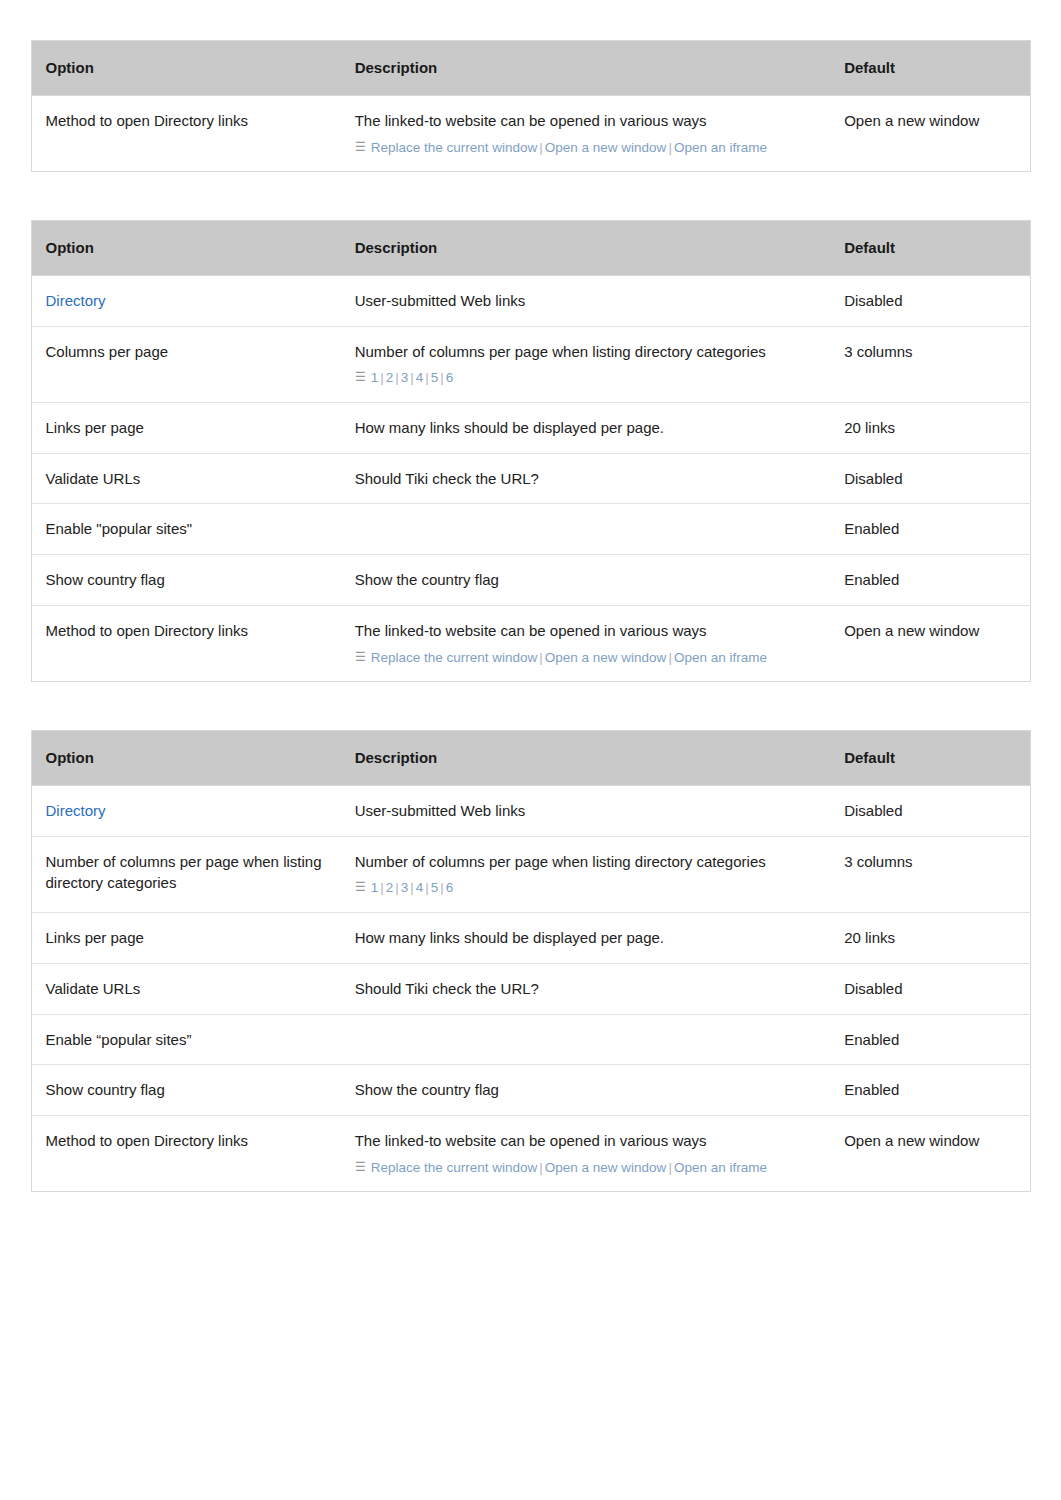| Option | Description | Default |
| --- | --- | --- |
| Method to open Directory links | The linked-to website can be opened in various ways ☰ Replace the current window / Open a new window / Open an iframe | Open a new window |
| Option | Description | Default |
| --- | --- | --- |
| Directory | User-submitted Web links | Disabled |
| Columns per page | Number of columns per page when listing directory categories ☰ 1 / 2 / 3 / 4 / 5 / 6 | 3 columns |
| Links per page | How many links should be displayed per page. | 20 links |
| Validate URLs | Should Tiki check the URL? | Disabled |
| Enable "popular sites" | | Enabled |
| Show country flag | Show the country flag | Enabled |
| Method to open Directory links | The linked-to website can be opened in various ways ☰ Replace the current window / Open a new window / Open an iframe | Open a new window |
| Option | Description | Default |
| --- | --- | --- |
| Directory | User-submitted Web links | Disabled |
| Number of columns per page when listing directory categories | Number of columns per page when listing directory categories ☰ 1 / 2 / 3 / 4 / 5 / 6 | 3 columns |
| Links per page | How many links should be displayed per page. | 20 links |
| Validate URLs | Should Tiki check the URL? | Disabled |
| Enable “popular sites” | | Enabled |
| Show country flag | Show the country flag | Enabled |
| Method to open Directory links | The linked-to website can be opened in various ways ☰ Replace the current window / Open a new window / Open an iframe | Open a new window |